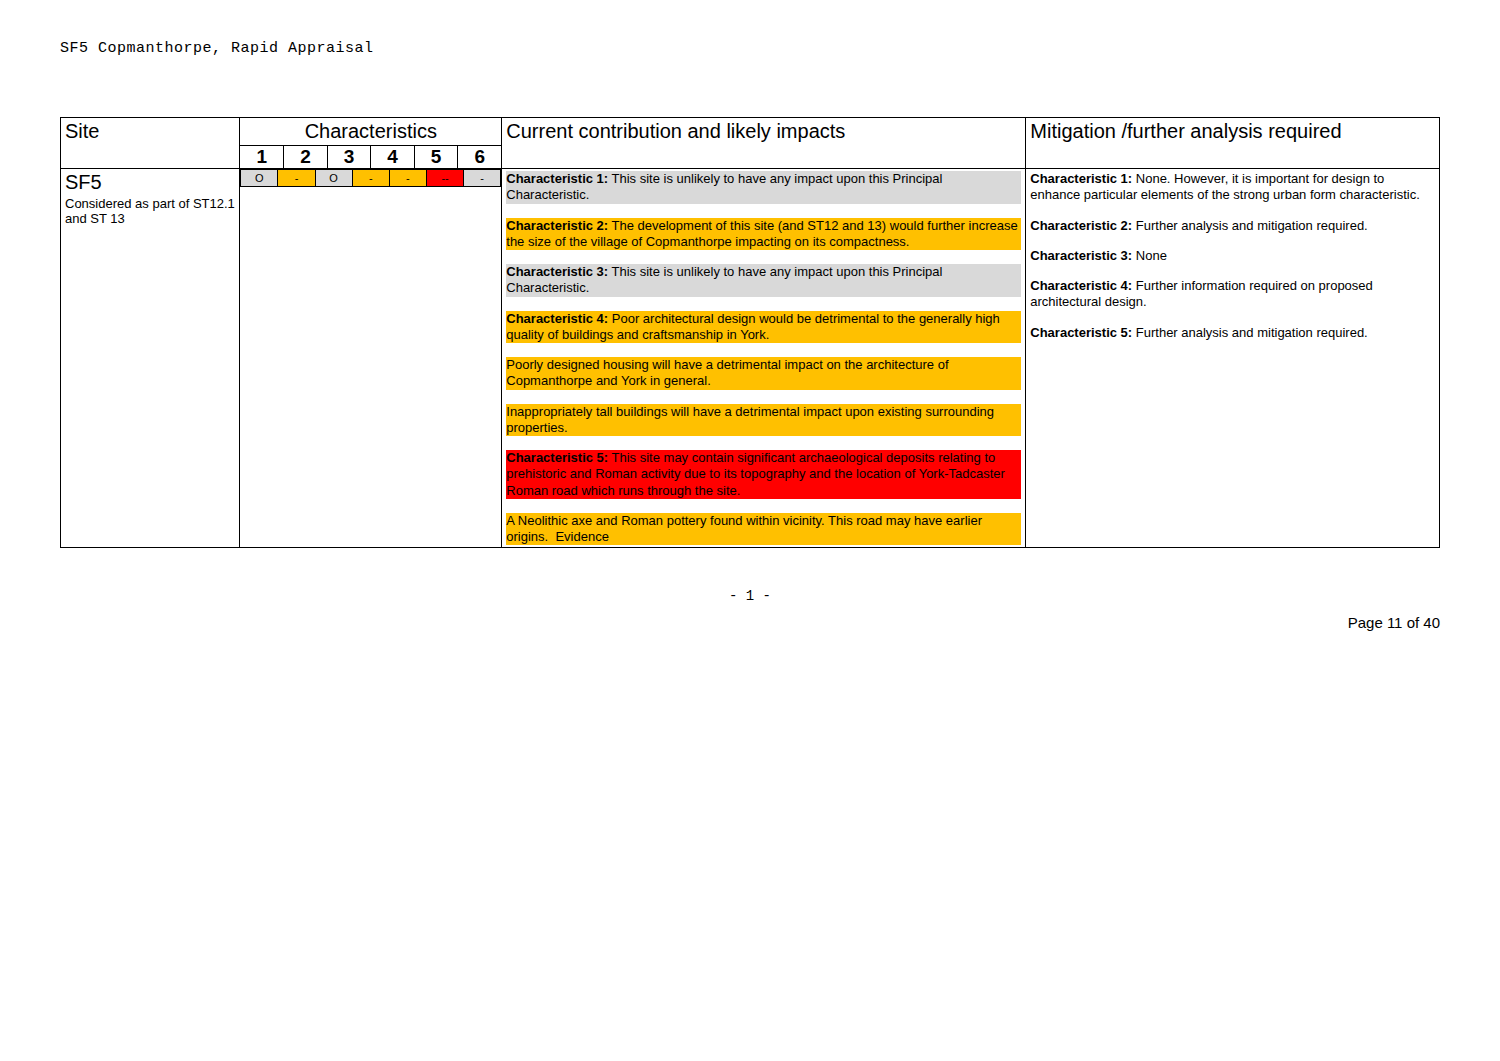SF5 Copmanthorpe, Rapid Appraisal
| Site | Characteristics | Current contribution and likely impacts | Mitigation /further analysis required |
| --- | --- | --- | --- |
| / 1 / 2 / 3 / 4 / 5 / 6 / / --- / --- / --- / --- / --- / --- / |
| SF5 Considered as part of ST12.1 and ST 13 | / O / - / O / - / - / -- / - / | Characteristic 1: This site is unlikely to have any impact upon this Principal Characteristic. Characteristic 2: The development of this site (and ST12 and 13) would further increase the size of the village of Copmanthorpe impacting on its compactness. Characteristic 3: This site is unlikely to have any impact upon this Principal Characteristic. Characteristic 4: Poor architectural design would be detrimental to the generally high quality of buildings and craftsmanship in York. Poorly designed housing will have a detrimental impact on the architecture of Copmanthorpe and York in general. Inappropriately tall buildings will have a detrimental impact upon existing surrounding properties. Characteristic 5: This site may contain significant archaeological deposits relating to prehistoric and Roman activity due to its topography and the location of York-Tadcaster Roman road which runs through the site. A Neolithic axe and Roman pottery found within vicinity. This road may have earlier origins. Evidence | Characteristic 1: None. However, it is important for design to enhance particular elements of the strong urban form characteristic. Characteristic 2: Further analysis and mitigation required. Characteristic 3: None Characteristic 4: Further information required on proposed architectural design. Characteristic 5: Further analysis and mitigation required. |
- 1 -
Page 11 of 40